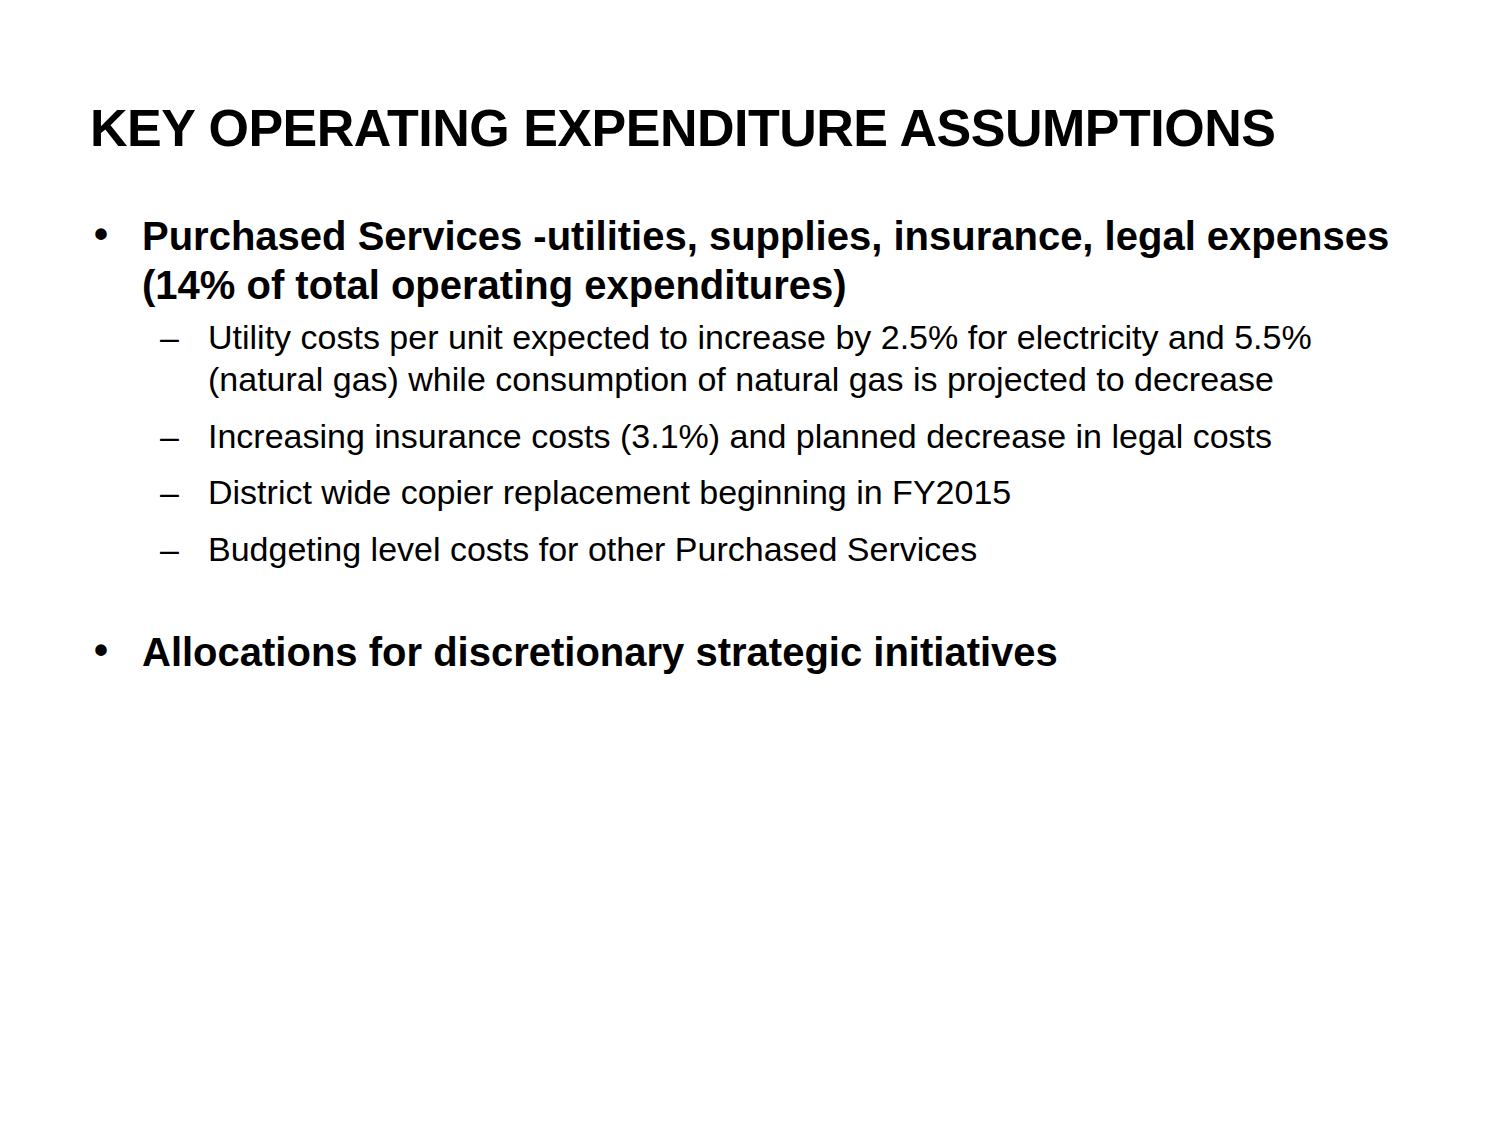KEY OPERATING EXPENDITURE ASSUMPTIONS
Purchased Services -utilities, supplies, insurance, legal expenses (14% of total operating expenditures)
Utility costs per unit expected to increase by 2.5% for electricity and 5.5% (natural gas) while consumption of natural gas is projected to decrease
Increasing insurance costs (3.1%) and planned decrease in legal costs
District wide copier replacement beginning in FY2015
Budgeting level costs for other Purchased Services
Allocations for discretionary strategic initiatives